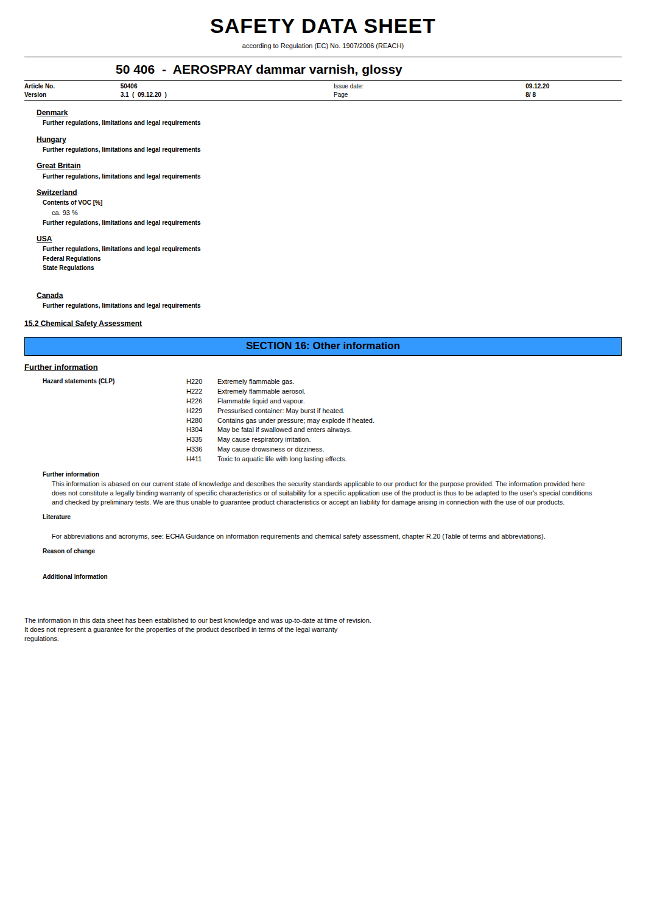SAFETY DATA SHEET
according to Regulation (EC) No. 1907/2006 (REACH)
50 406 - AEROSPRAY dammar varnish, glossy
| Article No. | 50406 | Issue date: | 09.12.20 |
| Version | 3.1 ( 09.12.20 ) | Page | 8/ 8 |
Denmark
Further regulations, limitations and legal requirements
Hungary
Further regulations, limitations and legal requirements
Great Britain
Further regulations, limitations and legal requirements
Switzerland
Contents of VOC [%]
ca. 93 %
Further regulations, limitations and legal requirements
USA
Further regulations, limitations and legal requirements
Federal Regulations
State Regulations
Canada
Further regulations, limitations and legal requirements
15.2 Chemical Safety Assessment
SECTION 16: Other information
Further information
| Hazard statements (CLP) | H220 | Extremely flammable gas. |
| | H222 | Extremely flammable aerosol. |
| | H226 | Flammable liquid and vapour. |
| | H229 | Pressurised container: May burst if heated. |
| | H280 | Contains gas under pressure; may explode if heated. |
| | H304 | May be fatal if swallowed and enters airways. |
| | H335 | May cause respiratory irritation. |
| | H336 | May cause drowsiness or dizziness. |
| | H411 | Toxic to aquatic life with long lasting effects. |
Further information
This information is abased on our current state of knowledge and describes the security standards applicable to our product for the purpose provided. The information provided here does not constitute a legally binding warranty of specific characteristics or of suitability for a specific application use of the product is thus to be adapted to the user's special conditions and checked by preliminary tests. We are thus unable to guarantee product characteristics or accept an liability for damage arising in connection with the use of our products.
Literature
For abbreviations and acronyms, see: ECHA Guidance on information requirements and chemical safety assessment, chapter R.20 (Table of terms and abbreviations).
Reason of change
Additional information
The information in this data sheet has been established to our best knowledge and was up-to-date at time of revision.
It does not represent a guarantee for the properties of the product described in terms of the legal warranty
regulations.